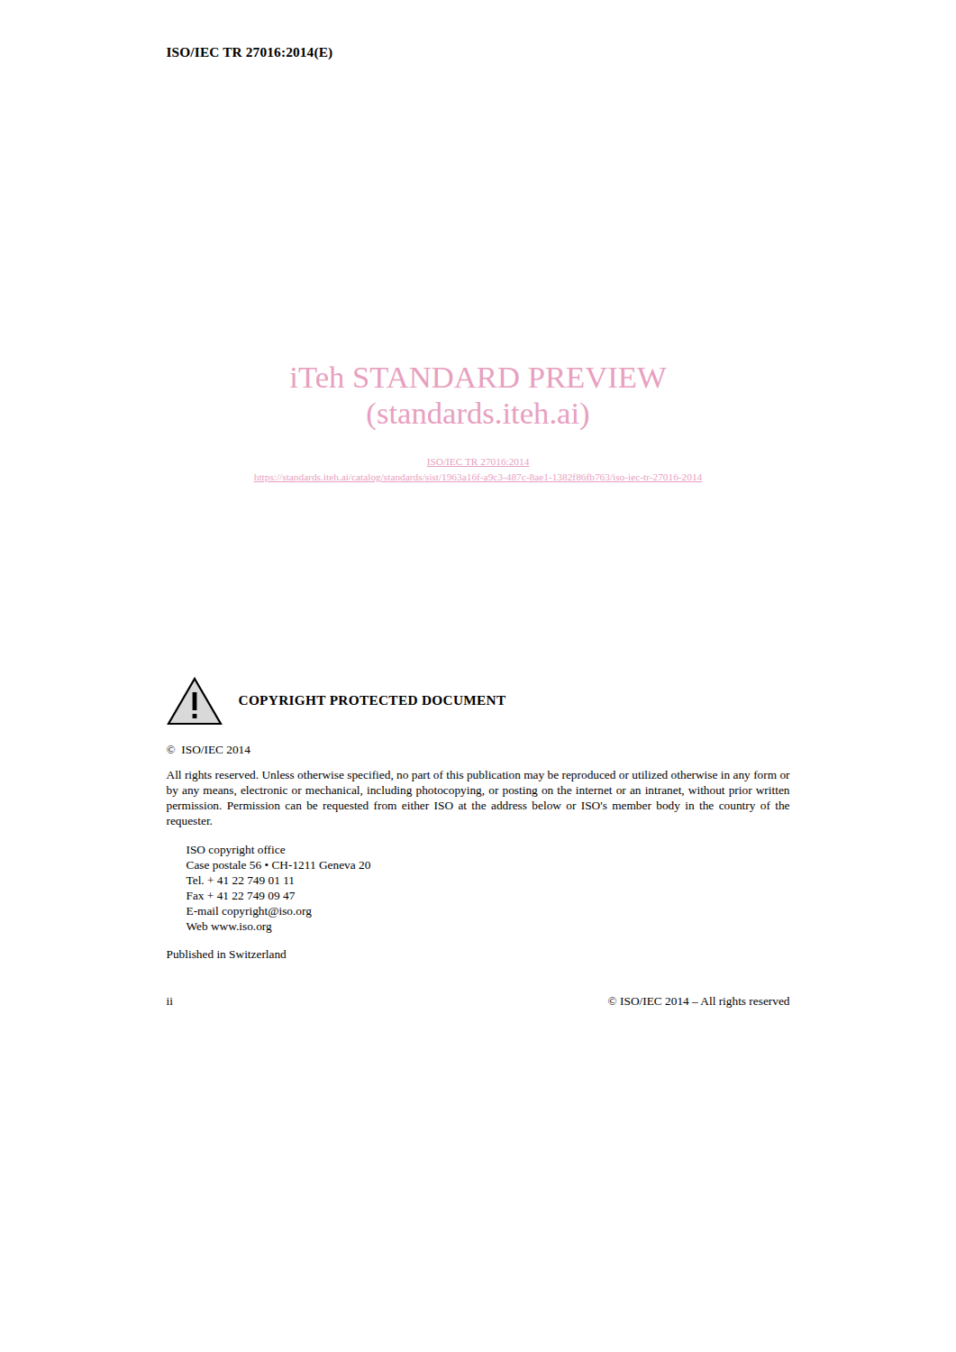ISO/IEC TR 27016:2014(E)
iTeh STANDARD PREVIEW(standards.iteh.ai)
ISO/IEC TR 27016:2014
https://standards.iteh.ai/catalog/standards/sist/1963a16f-a9c3-487c-8ae1-1382f86fb763/iso-iec-tr-27016-2014
COPYRIGHT PROTECTED DOCUMENT
© ISO/IEC 2014
All rights reserved. Unless otherwise specified, no part of this publication may be reproduced or utilized otherwise in any form or by any means, electronic or mechanical, including photocopying, or posting on the internet or an intranet, without prior written permission. Permission can be requested from either ISO at the address below or ISO's member body in the country of the requester.
ISO copyright office
Case postale 56 • CH-1211 Geneva 20
Tel. + 41 22 749 01 11
Fax + 41 22 749 09 47
E-mail copyright@iso.org
Web www.iso.org
Published in Switzerland
ii © ISO/IEC 2014 – All rights reserved